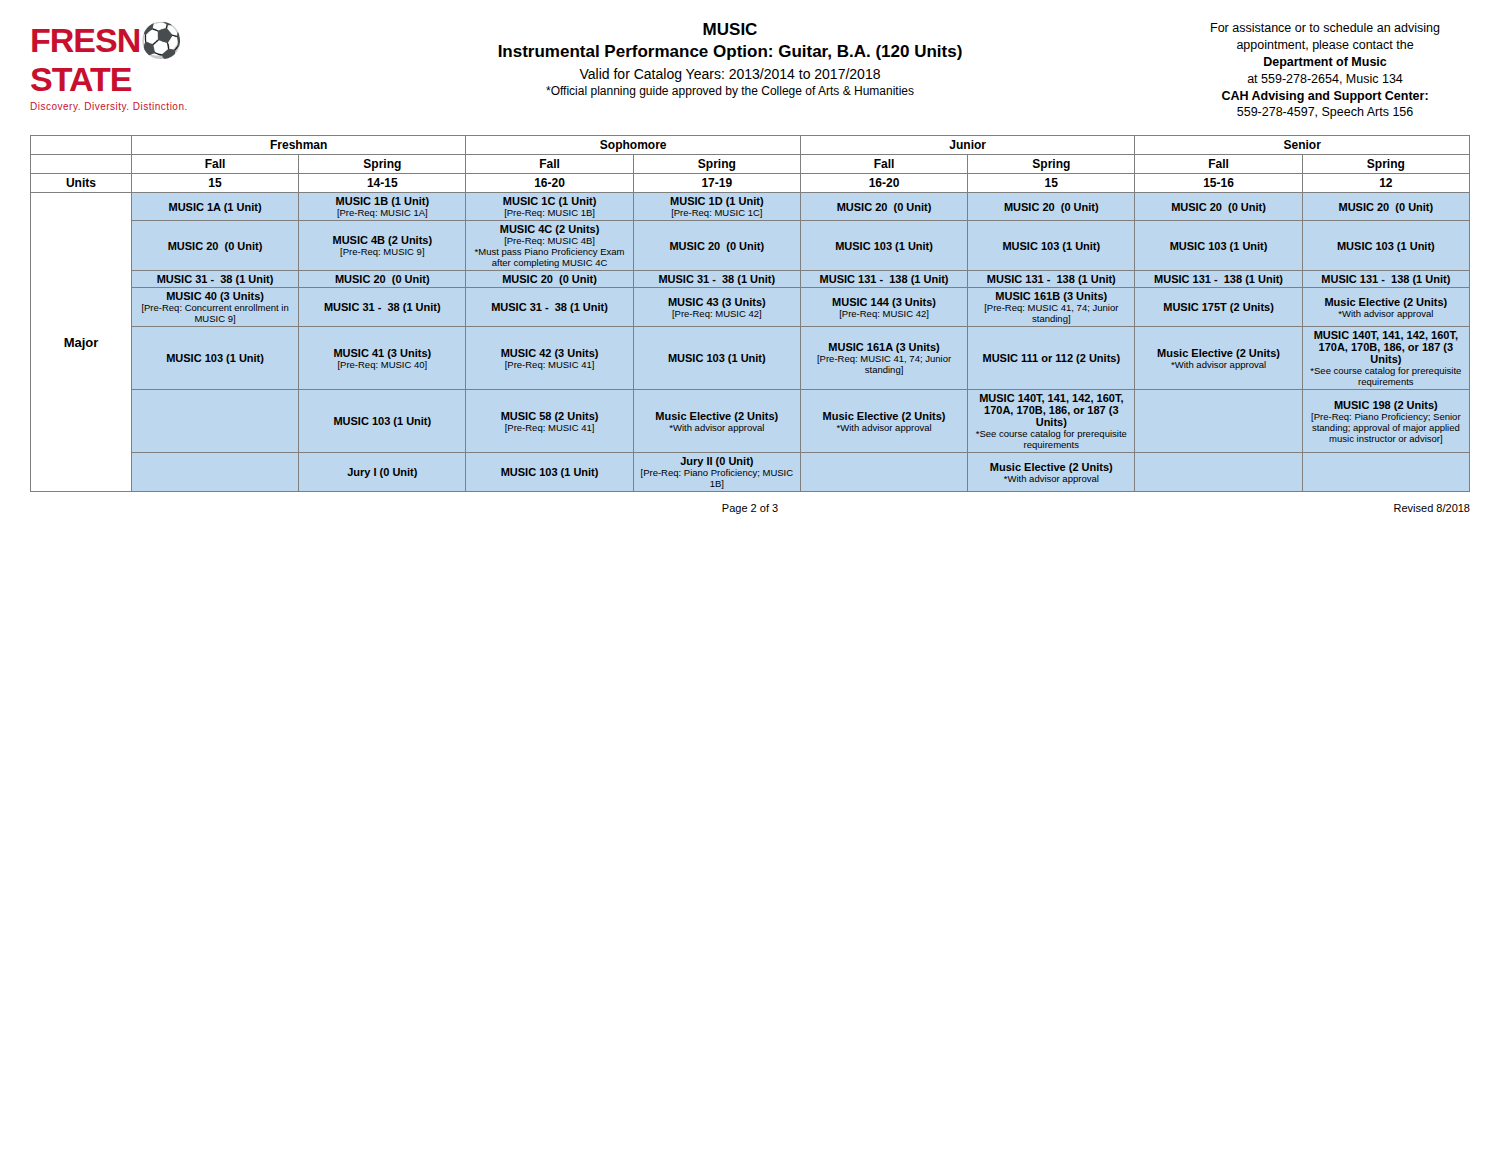FRESN⚽ STATE
Discovery. Diversity. Distinction.
MUSIC
Instrumental Performance Option: Guitar, B.A. (120 Units)
Valid for Catalog Years: 2013/2014 to 2017/2018
*Official planning guide approved by the College of Arts & Humanities
For assistance or to schedule an advising appointment, please contact the
Department of Music
at 559-278-2654, Music 134
CAH Advising and Support Center:
559-278-4597, Speech Arts 156
| | Freshman | Sophomore | Junior | Senior |
| --- | --- | --- | --- | --- |
| | Fall | Spring | Fall | Spring | Fall | Spring | Fall | Spring |
| Units | 15 | 14-15 | 16-20 | 17-19 | 16-20 | 15 | 15-16 | 12 |
| Major | MUSIC 1A (1 Unit) | MUSIC 1B (1 Unit) [Pre-Req: MUSIC 1A] | MUSIC 1C (1 Unit) [Pre-Req: MUSIC 1B] | MUSIC 1D (1 Unit) [Pre-Req: MUSIC 1C] | MUSIC 20 (0 Unit) | MUSIC 20 (0 Unit) | MUSIC 20 (0 Unit) | MUSIC 20 (0 Unit) |
| MUSIC 20 (0 Unit) | MUSIC 4B (2 Units) [Pre-Req: MUSIC 9] | MUSIC 4C (2 Units) [Pre-Req: MUSIC 4B] *Must pass Piano Proficiency Exam after completing MUSIC 4C | MUSIC 20 (0 Unit) | MUSIC 103 (1 Unit) | MUSIC 103 (1 Unit) | MUSIC 103 (1 Unit) | MUSIC 103 (1 Unit) |
| MUSIC 31 - 38 (1 Unit) | MUSIC 20 (0 Unit) | MUSIC 20 (0 Unit) | MUSIC 31 - 38 (1 Unit) | MUSIC 131 - 138 (1 Unit) | MUSIC 131 - 138 (1 Unit) | MUSIC 131 - 138 (1 Unit) | MUSIC 131 - 138 (1 Unit) |
| MUSIC 40 (3 Units) [Pre-Req: Concurrent enrollment in MUSIC 9] | MUSIC 31 - 38 (1 Unit) | MUSIC 31 - 38 (1 Unit) | MUSIC 43 (3 Units) [Pre-Req: MUSIC 42] | MUSIC 144 (3 Units) [Pre-Req: MUSIC 42] | MUSIC 161B (3 Units) [Pre-Req: MUSIC 41, 74; Junior standing] | MUSIC 175T (2 Units) | Music Elective (2 Units) *With advisor approval |
| MUSIC 103 (1 Unit) | MUSIC 41 (3 Units) [Pre-Req: MUSIC 40] | MUSIC 42 (3 Units) [Pre-Req: MUSIC 41] | MUSIC 103 (1 Unit) | MUSIC 161A (3 Units) [Pre-Req: MUSIC 41, 74; Junior standing] | MUSIC 111 or 112 (2 Units) | Music Elective (2 Units) *With advisor approval | MUSIC 140T, 141, 142, 160T, 170A, 170B, 186, or 187 (3 Units) *See course catalog for prerequisite requirements |
| | MUSIC 103 (1 Unit) | MUSIC 58 (2 Units) [Pre-Req: MUSIC 41] | Music Elective (2 Units) *With advisor approval | Music Elective (2 Units) *With advisor approval | MUSIC 140T, 141, 142, 160T, 170A, 170B, 186, or 187 (3 Units) *See course catalog for prerequisite requirements | | MUSIC 198 (2 Units) [Pre-Req: Piano Proficiency; Senior standing; approval of major applied music instructor or advisor] |
| | Jury I (0 Unit) | MUSIC 103 (1 Unit) | Jury II (0 Unit) [Pre-Req: Piano Proficiency; MUSIC 1B] | | Music Elective (2 Units) *With advisor approval | | |
Page 2 of 3
Revised 8/2018